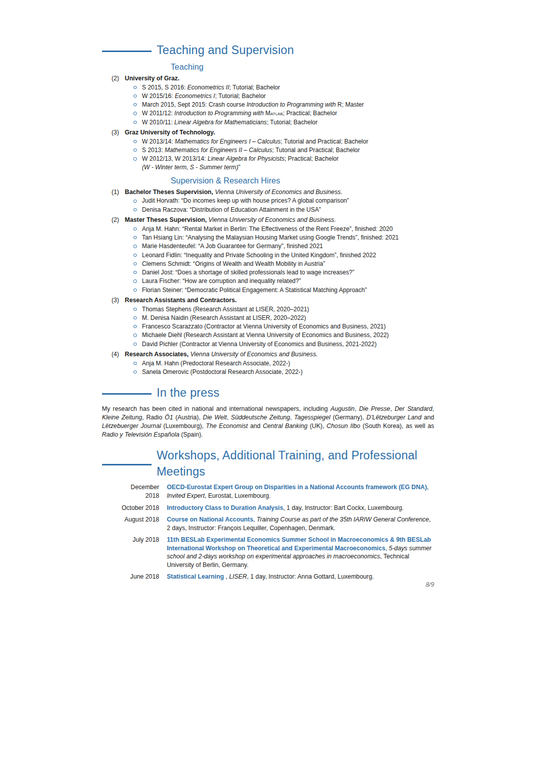Teaching and Supervision
Teaching
(2)
University of Graz.
S 2015, S 2016: Econometrics II; Tutorial; Bachelor
W 2015/16: Econometrics I; Tutorial; Bachelor
March 2015, Sept 2015: Crash course Introduction to Programming with R; Master
W 2011/12: Introduction to Programming with Matlab; Practical; Bachelor
W 2010/11: Linear Algebra for Mathematicians; Tutorial; Bachelor
(3)
Graz University of Technology.
W 2013/14: Mathematics for Engineers I – Calculus; Tutorial and Practical; Bachelor
S 2013: Mathematics for Engineers II – Calculus; Tutorial and Practical; Bachelor
W 2012/13, W 2013/14: Linear Algebra for Physicists; Practical; Bachelor
(W - Winter term, S - Summer term)”
Supervision & Research Hires
(1)
Bachelor Theses Supervision, Vienna University of Economics and Business.
Judit Horvath: “Do incomes keep up with house prices? A global comparison”
Denisa Raczova: “Distribution of Education Attainment in the USA”
(2)
Master Theses Supervision, Vienna University of Economics and Business.
Anja M. Hahn: “Rental Market in Berlin: The Effectiveness of the Rent Freeze”, finished: 2020
Tan Hsiang Lin: “Analysing the Malaysian Housing Market using Google Trends”, finished: 2021
Marie Hasdenteufel: “A Job Guarantee for Germany”, finished 2021
Leonard Fidlin: “Inequality and Private Schooling in the United Kingdom”, finished 2022
Clemens Schmidt: “Origins of Wealth and Wealth Mobility in Austria”
Daniel Jost: “Does a shortage of skilled professionals lead to wage increases?”
Laura Fischer: “How are corruption and inequality related?”
Florian Steiner: “Democratic Political Engagement: A Statistical Matching Approach”
(3)
Research Assistants and Contractors.
Thomas Stephens (Research Assistant at LISER, 2020–2021)
M. Denisa Naidin (Research Assistant at LISER, 2020–2022)
Francesco Scarazzato (Contractor at Vienna University of Economics and Business, 2021)
Michaele Diehl (Research Assistant at Vienna University of Economics and Business, 2022)
David Pichler (Contractor at Vienna University of Economics and Business, 2021-2022)
(4)
Research Associates, Vienna University of Economics and Business.
Anja M. Hahn (Predoctoral Research Associate, 2022-)
Sanela Omerovic (Postdoctoral Research Associate, 2022-)
In the press
My research has been cited in national and international newspapers, including Augustin, Die Presse, Der Standard, Kleine Zeitung, Radio Ö1 (Austria), Die Welt, Süddeutsche Zeitung, Tagesspiegel (Germany), D’Lëtzeburger Land and Lëtzebuerger Journal (Luxembourg), The Economist and Central Banking (UK), Chosun Ilbo (South Korea), as well as Radio y Televisión Española (Spain).
Workshops, Additional Training, and Professional Meetings
December
2018
OECD-Eurostat Expert Group on Disparities in a National Accounts framework (EG DNA), Invited Expert, Eurostat, Luxembourg.
October 2018
Introductory Class to Duration Analysis, 1 day, Instructor: Bart Cockx, Luxembourg.
August 2018
Course on National Accounts, Training Course as part of the 35th IARIW General Conference, 2 days, Instructor: François Lequiller, Copenhagen, Denmark.
July 2018
11th BESLab Experimental Economics Summer School in Macroeconomics & 9th BESLab International Workshop on Theoretical and Experimental Macroeconomics, 5-days summer school and 2-days workshop on experimental approaches in macroeconomics, Technical University of Berlin, Germany.
June 2018
Statistical Learning , LISER, 1 day, Instructor: Anna Gottard, Luxembourg.
8/9